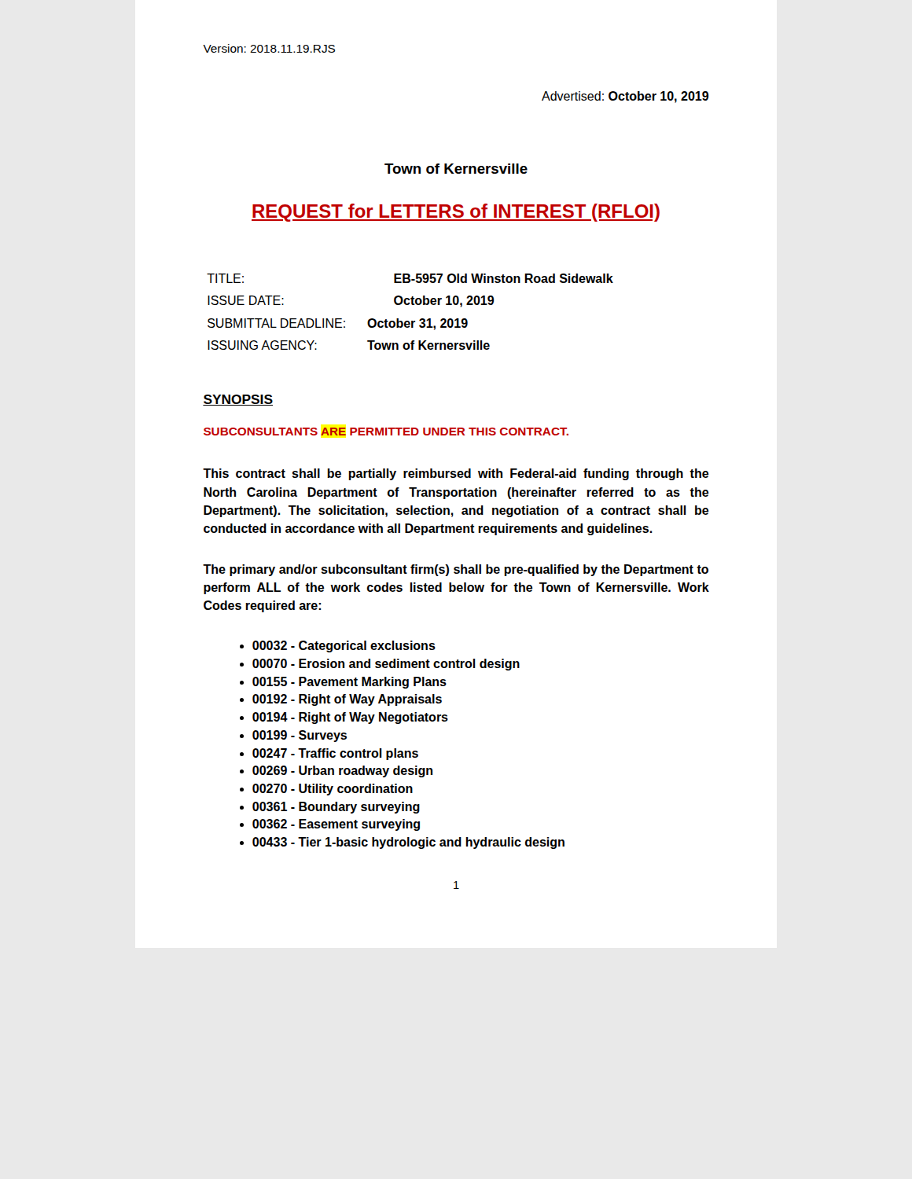Version: 2018.11.19.RJS
Advertised: October 10, 2019
Town of Kernersville
REQUEST for LETTERS of INTEREST (RFLOI)
| TITLE: | EB-5957 Old Winston Road Sidewalk |
| ISSUE DATE: | October 10, 2019 |
| SUBMITTAL DEADLINE: | October 31, 2019 |
| ISSUING AGENCY: | Town of Kernersville |
SYNOPSIS
SUBCONSULTANTS ARE PERMITTED UNDER THIS CONTRACT.
This contract shall be partially reimbursed with Federal-aid funding through the North Carolina Department of Transportation (hereinafter referred to as the Department). The solicitation, selection, and negotiation of a contract shall be conducted in accordance with all Department requirements and guidelines.
The primary and/or subconsultant firm(s) shall be pre-qualified by the Department to perform ALL of the work codes listed below for the Town of Kernersville. Work Codes required are:
00032 - Categorical exclusions
00070 - Erosion and sediment control design
00155 - Pavement Marking Plans
00192 - Right of Way Appraisals
00194 - Right of Way Negotiators
00199 - Surveys
00247 - Traffic control plans
00269 - Urban roadway design
00270 - Utility coordination
00361 - Boundary surveying
00362 - Easement surveying
00433 - Tier 1-basic hydrologic and hydraulic design
1